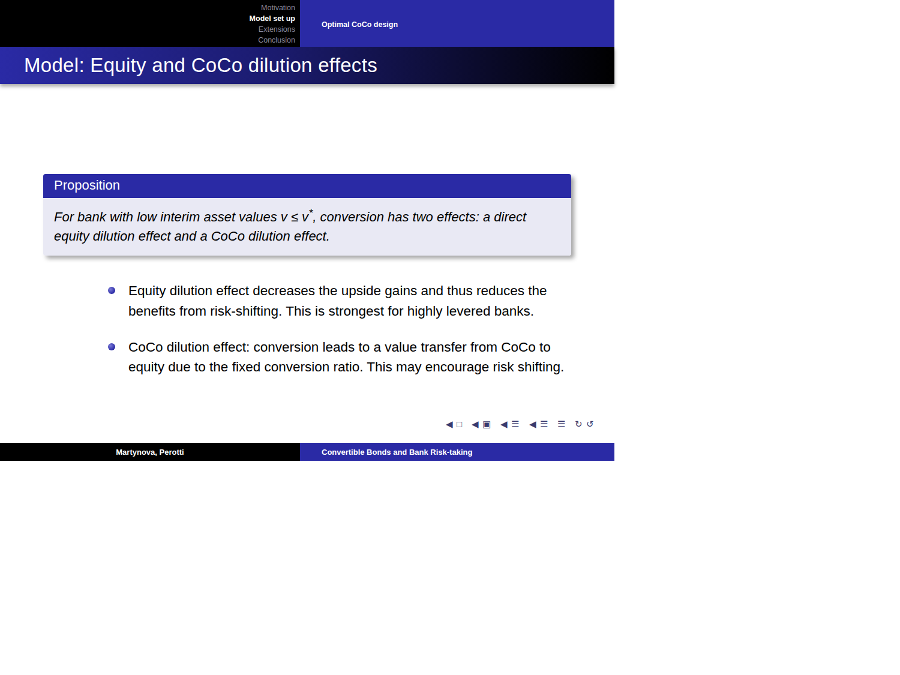Motivation
Model set up
Extensions
Conclusion
Optimal CoCo design
Model: Equity and CoCo dilution effects
Proposition
For bank with low interim asset values v ≤ v*, conversion has two effects: a direct equity dilution effect and a CoCo dilution effect.
Equity dilution effect decreases the upside gains and thus reduces the benefits from risk-shifting. This is strongest for highly levered banks.
CoCo dilution effect: conversion leads to a value transfer from CoCo to equity due to the fixed conversion ratio. This may encourage risk shifting.
◀□ ◀▣ ◀☰ ◀☰ ☰ ↻↺
Martynova, Perotti
Convertible Bonds and Bank Risk-taking